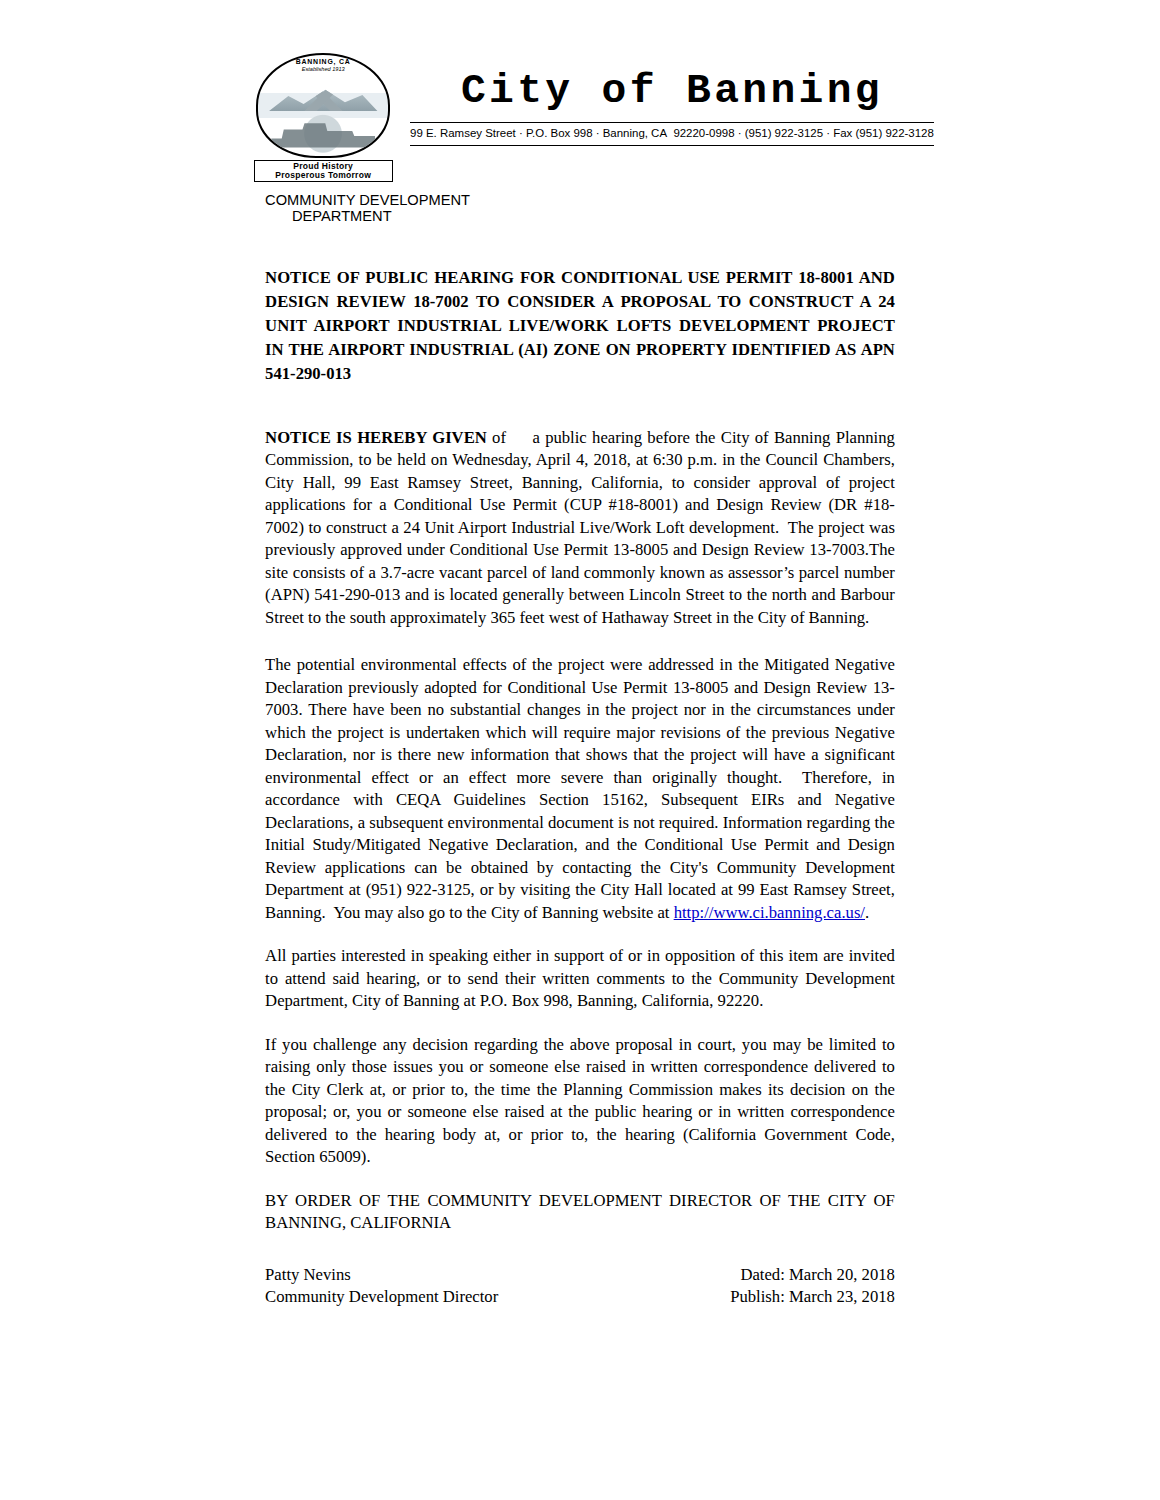Proud History Prosperous Tomorrow
City of Banning
99 E. Ramsey Street · P.O. Box 998 · Banning, CA 92220-0998 · (951) 922-3125 · Fax (951) 922-3128
COMMUNITY DEVELOPMENT
DEPARTMENT
NOTICE OF PUBLIC HEARING FOR CONDITIONAL USE PERMIT 18-8001 AND DESIGN REVIEW 18-7002 TO CONSIDER A PROPOSAL TO CONSTRUCT A 24 UNIT AIRPORT INDUSTRIAL LIVE/WORK LOFTS DEVELOPMENT PROJECT IN THE AIRPORT INDUSTRIAL (AI) ZONE ON PROPERTY IDENTIFIED AS APN 541-290-013
NOTICE IS HEREBY GIVEN of a public hearing before the City of Banning Planning Commission, to be held on Wednesday, April 4, 2018, at 6:30 p.m. in the Council Chambers, City Hall, 99 East Ramsey Street, Banning, California, to consider approval of project applications for a Conditional Use Permit (CUP #18-8001) and Design Review (DR #18-7002) to construct a 24 Unit Airport Industrial Live/Work Loft development. The project was previously approved under Conditional Use Permit 13-8005 and Design Review 13-7003.The site consists of a 3.7-acre vacant parcel of land commonly known as assessor’s parcel number (APN) 541-290-013 and is located generally between Lincoln Street to the north and Barbour Street to the south approximately 365 feet west of Hathaway Street in the City of Banning.
The potential environmental effects of the project were addressed in the Mitigated Negative Declaration previously adopted for Conditional Use Permit 13-8005 and Design Review 13-7003. There have been no substantial changes in the project nor in the circumstances under which the project is undertaken which will require major revisions of the previous Negative Declaration, nor is there new information that shows that the project will have a significant environmental effect or an effect more severe than originally thought. Therefore, in accordance with CEQA Guidelines Section 15162, Subsequent EIRs and Negative Declarations, a subsequent environmental document is not required. Information regarding the Initial Study/Mitigated Negative Declaration, and the Conditional Use Permit and Design Review applications can be obtained by contacting the City's Community Development Department at (951) 922-3125, or by visiting the City Hall located at 99 East Ramsey Street, Banning. You may also go to the City of Banning website at http://www.ci.banning.ca.us/.
All parties interested in speaking either in support of or in opposition of this item are invited to attend said hearing, or to send their written comments to the Community Development Department, City of Banning at P.O. Box 998, Banning, California, 92220.
If you challenge any decision regarding the above proposal in court, you may be limited to raising only those issues you or someone else raised in written correspondence delivered to the City Clerk at, or prior to, the time the Planning Commission makes its decision on the proposal; or, you or someone else raised at the public hearing or in written correspondence delivered to the hearing body at, or prior to, the hearing (California Government Code, Section 65009).
BY ORDER OF THE COMMUNITY DEVELOPMENT DIRECTOR OF THE CITY OF BANNING, CALIFORNIA
Patty Nevins
Community Development Director
Dated: March 20, 2018
Publish: March 23, 2018